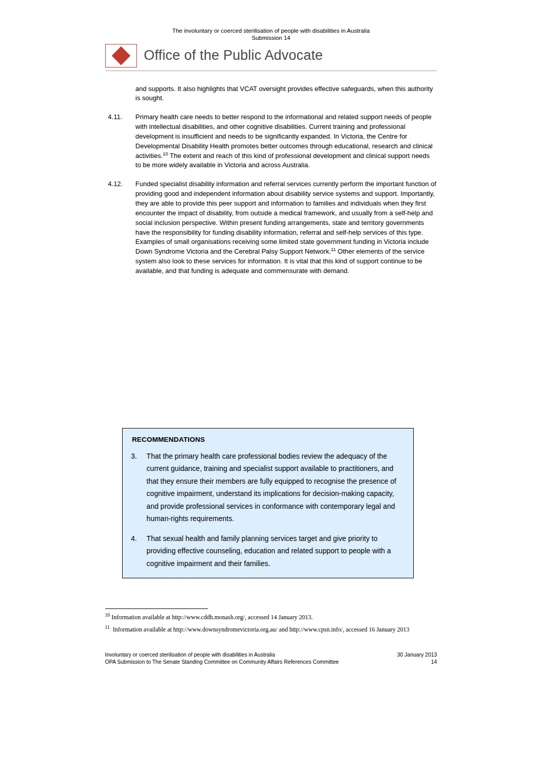The involuntary or coerced sterilisation of people with disabilities in Australia
Submission 14
Office of the Public Advocate
and supports. It also highlights that VCAT oversight provides effective safeguards, when this authority is sought.
4.11.
Primary health care needs to better respond to the informational and related support needs of people with intellectual disabilities, and other cognitive disabilities. Current training and professional development is insufficient and needs to be significantly expanded. In Victoria, the Centre for Developmental Disability Health promotes better outcomes through educational, research and clinical activities.10 The extent and reach of this kind of professional development and clinical support needs to be more widely available in Victoria and across Australia.
4.12.
Funded specialist disability information and referral services currently perform the important function of providing good and independent information about disability service systems and support. Importantly, they are able to provide this peer support and information to families and individuals when they first encounter the impact of disability, from outside a medical framework, and usually from a self-help and social inclusion perspective. Within present funding arrangements, state and territory governments have the responsibility for funding disability information, referral and self-help services of this type. Examples of small organisations receiving some limited state government funding in Victoria include Down Syndrome Victoria and the Cerebral Palsy Support Network.11 Other elements of the service system also look to these services for information. It is vital that this kind of support continue to be available, and that funding is adequate and commensurate with demand.
RECOMMENDATIONS
3. That the primary health care professional bodies review the adequacy of the current guidance, training and specialist support available to practitioners, and that they ensure their members are fully equipped to recognise the presence of cognitive impairment, understand its implications for decision-making capacity, and provide professional services in conformance with contemporary legal and human-rights requirements.
4. That sexual health and family planning services target and give priority to providing effective counseling, education and related support to people with a cognitive impairment and their families.
10 Information available at http://www.cddh.monash.org/, accessed 14 January 2013.
11 Information available at http://www.downsyndromevictoria.org.au/ and http://www.cpsn.info/, accessed 16 January 2013
Involuntary or coerced sterilisation of people with disabilities in Australia
30 January 2013
OPA Submission to The Senate Standing Committee on Community Affairs References Committee
14